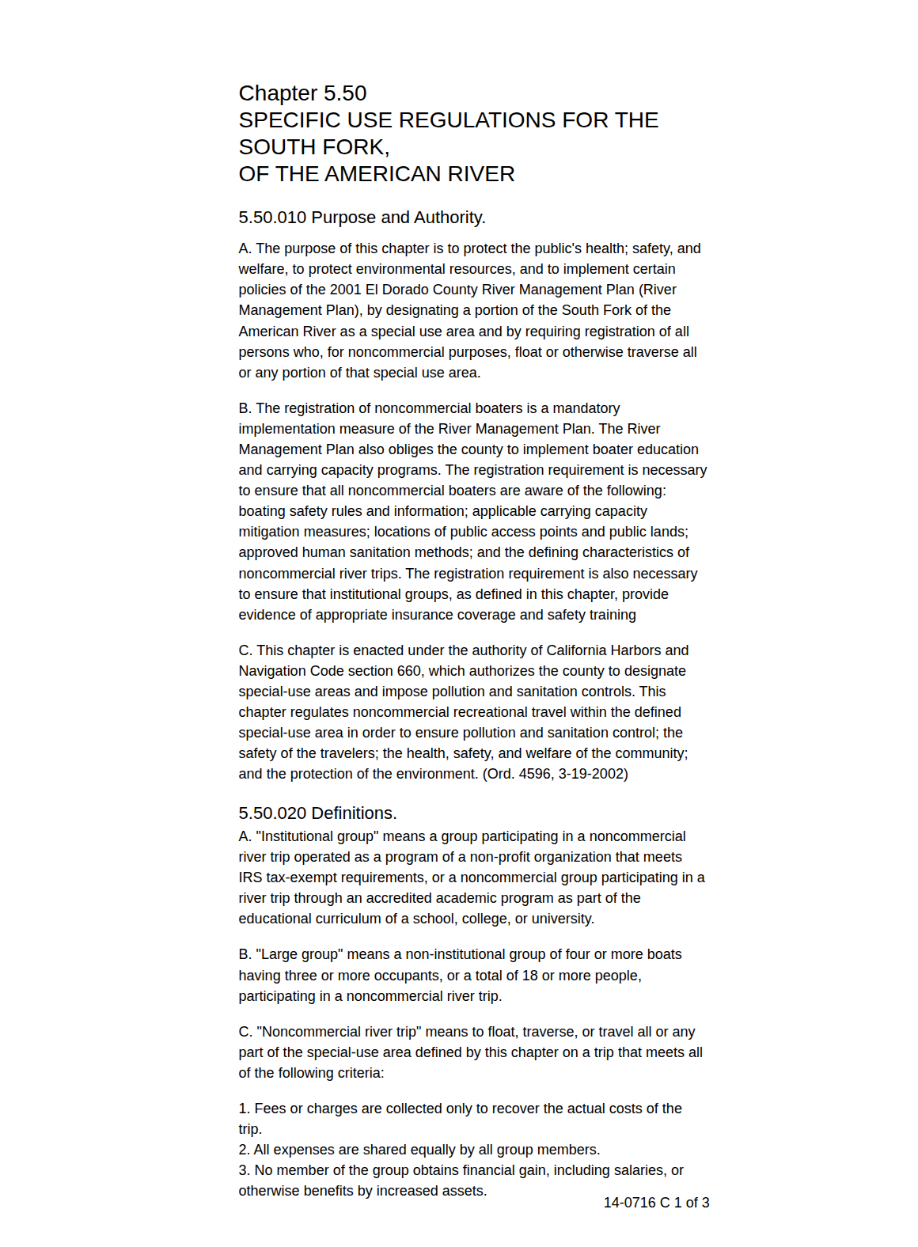Chapter 5.50
SPECIFIC USE REGULATIONS FOR THE SOUTH FORK,
OF THE AMERICAN RIVER
5.50.010 Purpose and Authority.
A. The purpose of this chapter is to protect the public's health; safety, and welfare, to protect environmental resources, and to implement certain policies of the 2001 El Dorado County River Management Plan (River Management Plan), by designating a portion of the South Fork of the American River as a special use area and by requiring registration of all persons who, for noncommercial purposes, float or otherwise traverse all or any portion of that special use area.
B. The registration of noncommercial boaters is a mandatory implementation measure of the River Management Plan. The River Management Plan also obliges the county to implement boater education and carrying capacity programs. The registration requirement is necessary to ensure that all noncommercial boaters are aware of the following: boating safety rules and information; applicable carrying capacity mitigation measures; locations of public access points and public lands; approved human sanitation methods; and the defining characteristics of noncommercial river trips. The registration requirement is also necessary to ensure that institutional groups, as defined in this chapter, provide evidence of appropriate insurance coverage and safety training
C. This chapter is enacted under the authority of California Harbors and Navigation Code section 660, which authorizes the county to designate special-use areas and impose pollution and sanitation controls. This chapter regulates noncommercial recreational travel within the defined special-use area in order to ensure pollution and sanitation control; the safety of the travelers; the health, safety, and welfare of the community; and the protection of the environment. (Ord. 4596, 3-19-2002)
5.50.020 Definitions.
A. "Institutional group" means a group participating in a noncommercial river trip operated as a program of a non-profit organization that meets IRS tax-exempt requirements, or a noncommercial group participating in a river trip through an accredited academic program as part of the educational curriculum of a school, college, or university.
B. "Large group" means a non-institutional group of four or more boats having three or more occupants, or a total of 18 or more people, participating in a noncommercial river trip.
C. "Noncommercial river trip" means to float, traverse, or travel all or any part of the special-use area defined by this chapter on a trip that meets all of the following criteria:
1. Fees or charges are collected only to recover the actual costs of the trip.
2. All expenses are shared equally by all group members.
3. No member of the group obtains financial gain, including salaries, or otherwise benefits by increased assets.
14-0716 C 1 of 3